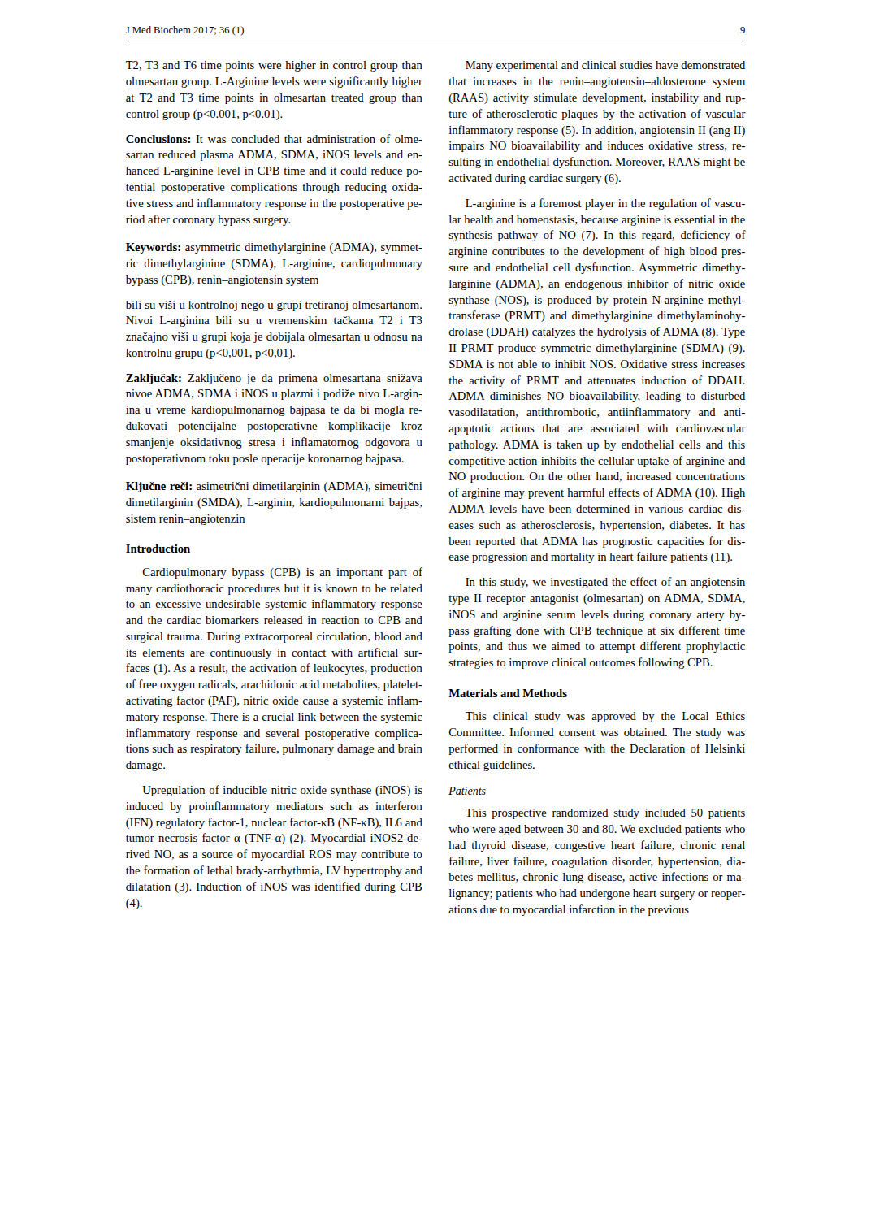J Med Biochem 2017; 36 (1) 9
T2, T3 and T6 time points were higher in control group than olmesartan group. L-Arginine levels were significantly higher at T2 and T3 time points in olmesartan treated group than control group (p<0.001, p<0.01).
Conclusions: It was concluded that administration of olmesartan reduced plasma ADMA, SDMA, iNOS levels and enhanced L-arginine level in CPB time and it could reduce potential postoperative complications through reducing oxidative stress and inflammatory response in the postoperative period after coronary bypass surgery.
Keywords: asymmetric dimethylarginine (ADMA), symmetric dimethylarginine (SDMA), L-arginine, cardiopulmonary bypass (CPB), renin–angiotensin system
bili su viši u kontrolnoj nego u grupi tretiranoj olmesartanom. Nivoi L-arginina bili su u vremenskim tačkama T2 i T3 značajno viši u grupi koja je dobijala olmesartan u odnosu na kontrolnu grupu (p<0,001, p<0,01).
Zaključak: Zaključeno je da primena olmesartana snižava nivoe ADMA, SDMA i iNOS u plazmi i podiže nivo L-arginina u vreme kardiopulmonarnog bajpasa te da bi mogla redukovati potencijalne postoperativne komplikacije kroz smanjenje oksidativnog stresa i inflamatornog odgovora u postoperativnom toku posle operacije koronarnog bajpasa.
Ključne reči: asimetrični dimetilarginin (ADMA), simetrični dimetilarginin (SMDA), L-arginin, kardiopulmonarni bajpas, sistem renin–angiotenzin
Introduction
Cardiopulmonary bypass (CPB) is an important part of many cardiothoracic procedures but it is known to be related to an excessive undesirable systemic inflammatory response and the cardiac biomarkers released in reaction to CPB and surgical trauma. During extracorporeal circulation, blood and its elements are continuously in contact with artificial surfaces (1). As a result, the activation of leukocytes, production of free oxygen radicals, arachidonic acid metabolites, platelet-activating factor (PAF), nitric oxide cause a systemic inflammatory response. There is a crucial link between the systemic inflammatory response and several postoperative complications such as respiratory failure, pulmonary damage and brain damage.
Upregulation of inducible nitric oxide synthase (iNOS) is induced by proinflammatory mediators such as interferon (IFN) regulatory factor-1, nuclear factor-κB (NF-κB), IL6 and tumor necrosis factor α (TNF-α) (2). Myocardial iNOS2-derived NO, as a source of myocardial ROS may contribute to the formation of lethal brady-arrhythmia, LV hypertrophy and dilatation (3). Induction of iNOS was identified during CPB (4).
Many experimental and clinical studies have demonstrated that increases in the renin–angiotensin–aldosterone system (RAAS) activity stimulate development, instability and rupture of atherosclerotic plaques by the activation of vascular inflammatory response (5). In addition, angiotensin II (ang II) impairs NO bioavailability and induces oxidative stress, resulting in endothelial dysfunction. Moreover, RAAS might be activated during cardiac surgery (6).
L-arginine is a foremost player in the regulation of vascular health and homeostasis, because arginine is essential in the synthesis pathway of NO (7). In this regard, deficiency of arginine contributes to the development of high blood pressure and endothelial cell dysfunction. Asymmetric dimethylarginine (ADMA), an endogenous inhibitor of nitric oxide synthase (NOS), is produced by protein N-arginine methyltransferase (PRMT) and dimethylarginine dimethylaminohydrolase (DDAH) catalyzes the hydrolysis of ADMA (8). Type II PRMT produce symmetric dimethylarginine (SDMA) (9). SDMA is not able to inhibit NOS. Oxidative stress increases the activity of PRMT and attenuates induction of DDAH. ADMA diminishes NO bioavailability, leading to disturbed vasodilatation, antithrombotic, antiinflammatory and antiapoptotic actions that are associated with cardiovascular pathology. ADMA is taken up by endothelial cells and this competitive action inhibits the cellular uptake of arginine and NO production. On the other hand, increased concentrations of arginine may prevent harmful effects of ADMA (10). High ADMA levels have been determined in various cardiac diseases such as atherosclerosis, hypertension, diabetes. It has been reported that ADMA has prognostic capacities for disease progression and mortality in heart failure patients (11).
In this study, we investigated the effect of an angiotensin type II receptor antagonist (olmesartan) on ADMA, SDMA, iNOS and arginine serum levels during coronary artery bypass grafting done with CPB technique at six different time points, and thus we aimed to attempt different prophylactic strategies to improve clinical outcomes following CPB.
Materials and Methods
This clinical study was approved by the Local Ethics Committee. Informed consent was obtained. The study was performed in conformance with the Declaration of Helsinki ethical guidelines.
Patients
This prospective randomized study included 50 patients who were aged between 30 and 80. We excluded patients who had thyroid disease, congestive heart failure, chronic renal failure, liver failure, coagulation disorder, hypertension, diabetes mellitus, chronic lung disease, active infections or malignancy; patients who had undergone heart surgery or reoperations due to myocardial infarction in the previous